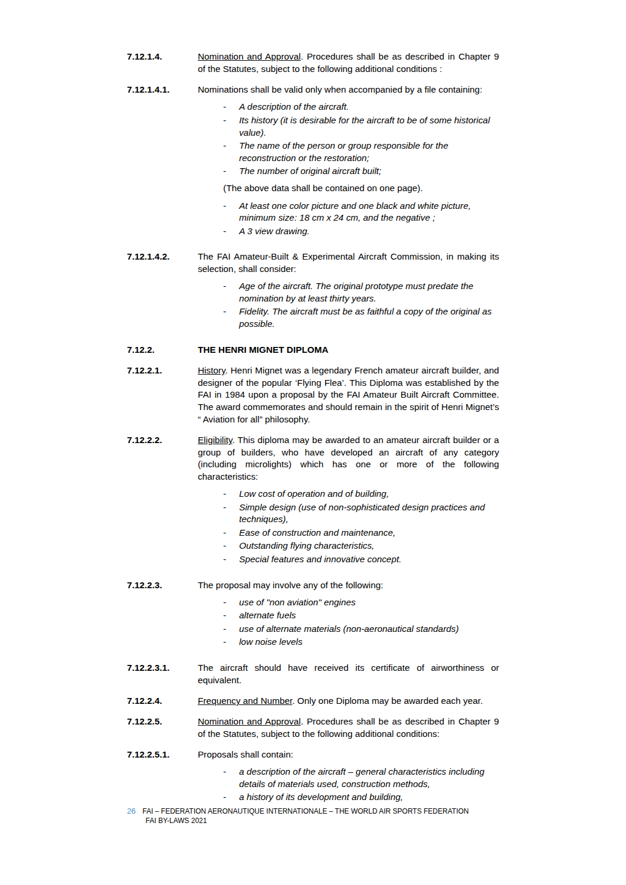7.12.1.4.
Nomination and Approval. Procedures shall be as described in Chapter 9 of the Statutes, subject to the following additional conditions :
7.12.1.4.1.
Nominations shall be valid only when accompanied by a file containing:
A description of the aircraft.
Its history (it is desirable for the aircraft to be of some historical value).
The name of the person or group responsible for the reconstruction or the restoration;
The number of original aircraft built;
(The above data shall be contained on one page).
At least one color picture and one black and white picture, minimum size: 18 cm x 24 cm, and the negative ;
A 3 view drawing.
7.12.1.4.2.
The FAI Amateur-Built & Experimental Aircraft Commission, in making its selection, shall consider:
Age of the aircraft. The original prototype must predate the nomination by at least thirty years.
Fidelity. The aircraft must be as faithful a copy of the original as possible.
7.12.2.
The Henri Mignet Diploma
7.12.2.1.
History. Henri Mignet was a legendary French amateur aircraft builder, and designer of the popular ‘Flying Flea’. This Diploma was established by the FAI in 1984 upon a proposal by the FAI Amateur Built Aircraft Committee. The award commemorates and should remain in the spirit of Henri Mignet’s “ Aviation for all” philosophy.
7.12.2.2.
Eligibility. This diploma may be awarded to an amateur aircraft builder or a group of builders, who have developed an aircraft of any category (including microlights) which has one or more of the following characteristics:
Low cost of operation and of building,
Simple design (use of non-sophisticated design practices and techniques),
Ease of construction and maintenance,
Outstanding flying characteristics,
Special features and innovative concept.
7.12.2.3.
The proposal may involve any of the following:
use of "non aviation" engines
alternate fuels
use of alternate materials (non-aeronautical standards)
low noise levels
7.12.2.3.1.
The aircraft should have received its certificate of airworthiness or equivalent.
7.12.2.4.
Frequency and Number. Only one Diploma may be awarded each year.
7.12.2.5.
Nomination and Approval. Procedures shall be as described in Chapter 9 of the Statutes, subject to the following additional conditions:
7.12.2.5.1.
Proposals shall contain:
a description of the aircraft – general characteristics including details of materials used, construction methods,
a history of its development and building,
26 FAI – FEDERATION AERONAUTIQUE INTERNATIONALE – THE WORLD AIR SPORTS FEDERATION
FAI BY-LAWS 2021